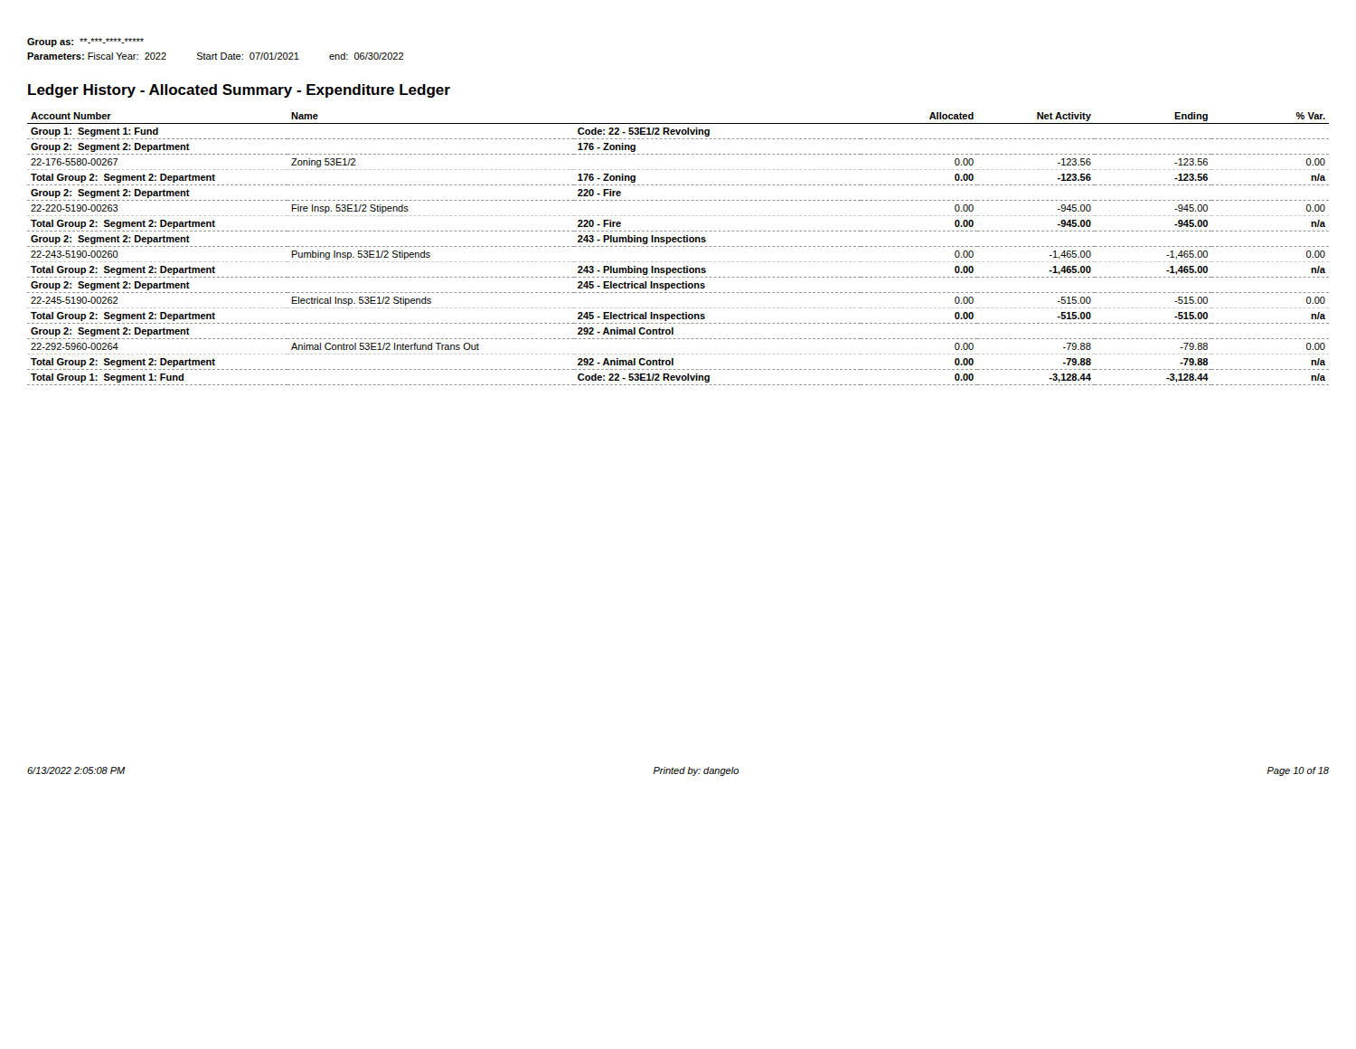Group as: **-***-****-*****
Parameters: Fiscal Year: 2022 Start Date: 07/01/2021 end: 06/30/2022
Ledger History - Allocated Summary - Expenditure Ledger
| Account Number | Name | | Allocated | Net Activity | Ending | % Var. |
| --- | --- | --- | --- | --- | --- | --- |
| Group 1: Segment 1: Fund | | Code: 22 - 53E1/2 Revolving | | | | |
| Group 2: Segment 2: Department | | 176 - Zoning | | | | |
| 22-176-5580-00267 | Zoning 53E1/2 | | 0.00 | -123.56 | -123.56 | 0.00 |
| Total Group 2: Segment 2: Department | | 176 - Zoning | 0.00 | -123.56 | -123.56 | n/a |
| Group 2: Segment 2: Department | | 220 - Fire | | | | |
| 22-220-5190-00263 | Fire Insp. 53E1/2 Stipends | | 0.00 | -945.00 | -945.00 | 0.00 |
| Total Group 2: Segment 2: Department | | 220 - Fire | 0.00 | -945.00 | -945.00 | n/a |
| Group 2: Segment 2: Department | | 243 - Plumbing Inspections | | | | |
| 22-243-5190-00260 | Pumbing Insp. 53E1/2 Stipends | | 0.00 | -1,465.00 | -1,465.00 | 0.00 |
| Total Group 2: Segment 2: Department | | 243 - Plumbing Inspections | 0.00 | -1,465.00 | -1,465.00 | n/a |
| Group 2: Segment 2: Department | | 245 - Electrical Inspections | | | | |
| 22-245-5190-00262 | Electrical Insp. 53E1/2 Stipends | | 0.00 | -515.00 | -515.00 | 0.00 |
| Total Group 2: Segment 2: Department | | 245 - Electrical Inspections | 0.00 | -515.00 | -515.00 | n/a |
| Group 2: Segment 2: Department | | 292 - Animal Control | | | | |
| 22-292-5960-00264 | Animal Control 53E1/2 Interfund Trans Out | | 0.00 | -79.88 | -79.88 | 0.00 |
| Total Group 2: Segment 2: Department | | 292 - Animal Control | 0.00 | -79.88 | -79.88 | n/a |
| Total Group 1: Segment 1: Fund | | Code: 22 - 53E1/2 Revolving | 0.00 | -3,128.44 | -3,128.44 | n/a |
6/13/2022 2:05:08 PM Printed by: dangelo Page 10 of 18